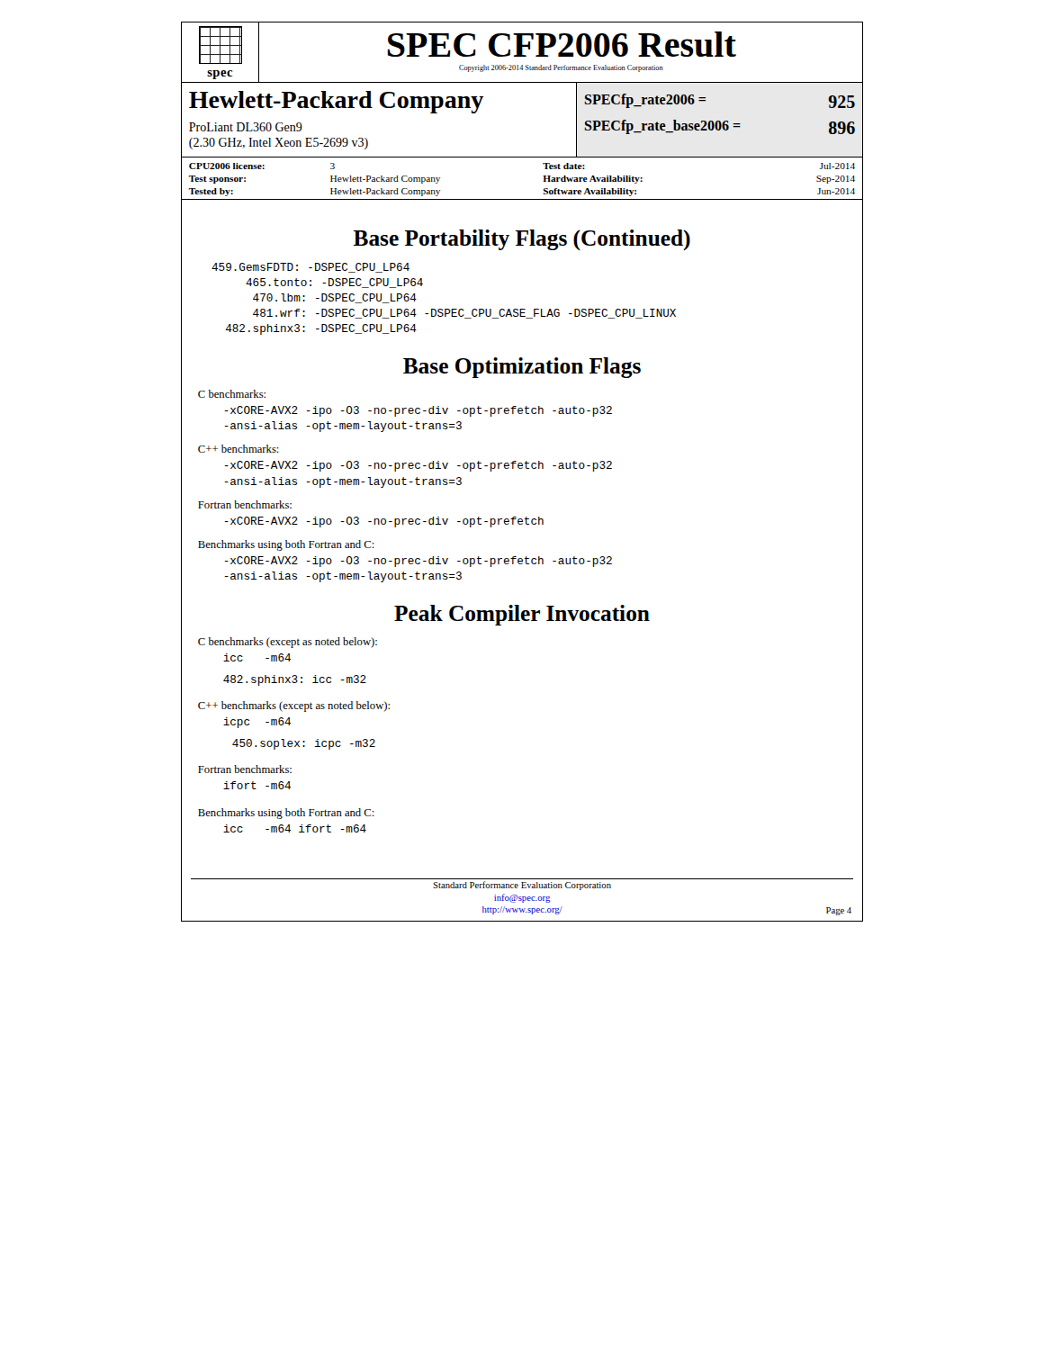spec
SPEC CFP2006 Result
Copyright 2006-2014 Standard Performance Evaluation Corporation
Hewlett-Packard Company
ProLiant DL360 Gen9
(2.30 GHz, Intel Xeon E5-2699 v3)
SPECfp_rate2006 = 925
SPECfp_rate_base2006 = 896
| CPU2006 license: | 3 |
| Test sponsor: | Hewlett-Packard Company |
| Tested by: | Hewlett-Packard Company |
| Test date: | Jul-2014 |
| Hardware Availability: | Sep-2014 |
| Software Availability: | Jun-2014 |
Base Portability Flags (Continued)
459.GemsFDTD: -DSPEC_CPU_LP64 465.tonto: -DSPEC_CPU_LP64 470.lbm: -DSPEC_CPU_LP64 481.wrf: -DSPEC_CPU_LP64 -DSPEC_CPU_CASE_FLAG -DSPEC_CPU_LINUX 482.sphinx3: -DSPEC_CPU_LP64
Base Optimization Flags
C benchmarks:
-xCORE-AVX2 -ipo -O3 -no-prec-div -opt-prefetch -auto-p32 -ansi-alias -opt-mem-layout-trans=3
C++ benchmarks:
-xCORE-AVX2 -ipo -O3 -no-prec-div -opt-prefetch -auto-p32 -ansi-alias -opt-mem-layout-trans=3
Fortran benchmarks:
-xCORE-AVX2 -ipo -O3 -no-prec-div -opt-prefetch
Benchmarks using both Fortran and C:
-xCORE-AVX2 -ipo -O3 -no-prec-div -opt-prefetch -auto-p32 -ansi-alias -opt-mem-layout-trans=3
Peak Compiler Invocation
C benchmarks (except as noted below):
icc -m64
482.sphinx3: icc -m32
C++ benchmarks (except as noted below):
icpc -m64
450.soplex: icpc -m32
Fortran benchmarks:
ifort -m64
Benchmarks using both Fortran and C:
icc -m64 ifort -m64
Standard Performance Evaluation Corporation
info@spec.org
http://www.spec.org/
Page 4